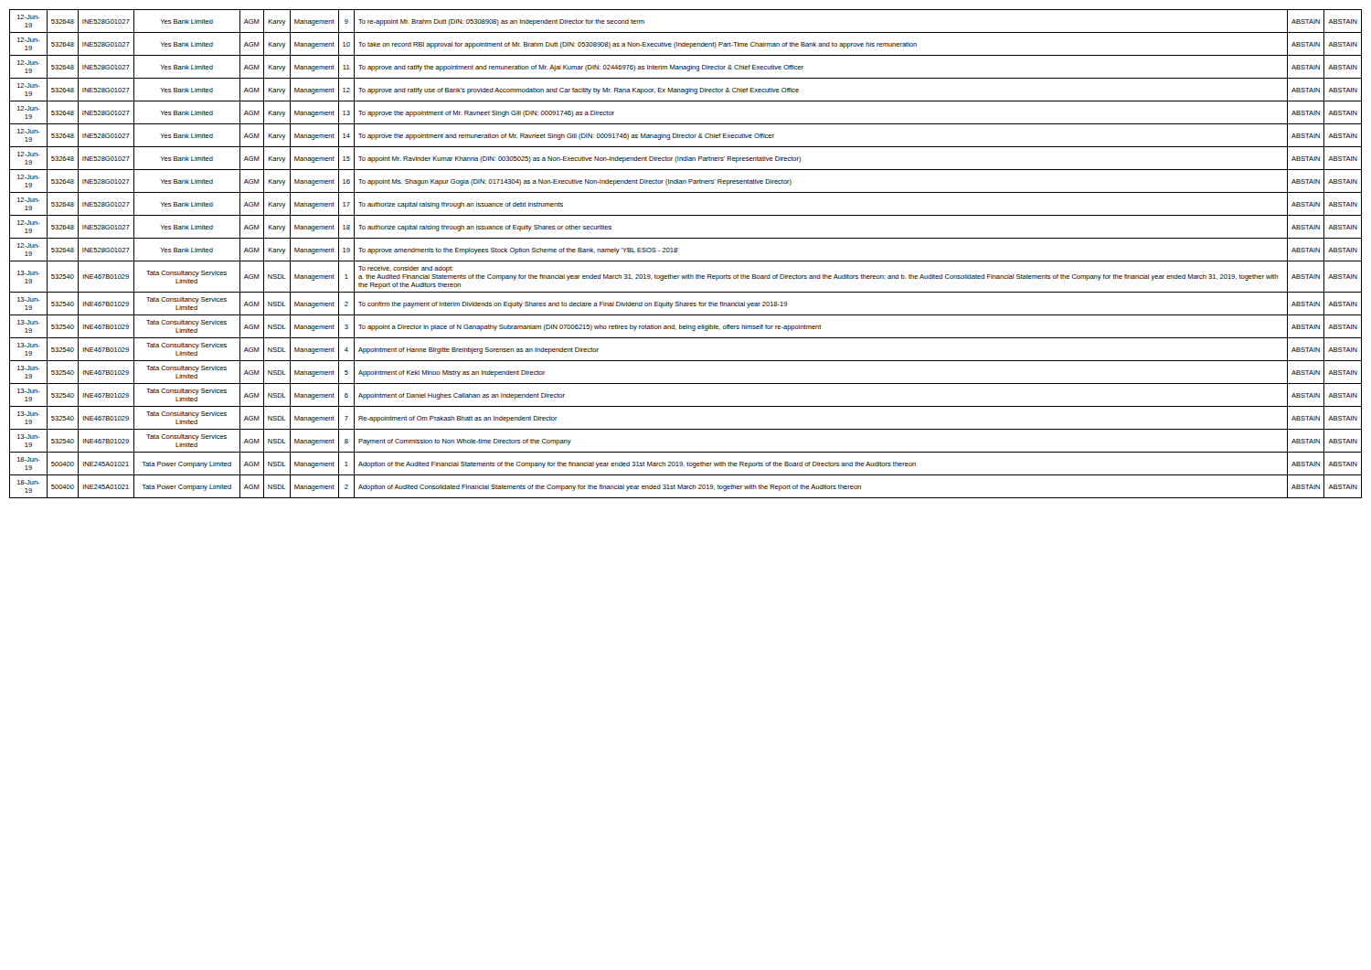| 12-Jun-19 | 532648 | INE528G01027 | Yes Bank Limited | AGM | Karvy | Management | 9 | To re-appoint Mr. Brahm Dutt (DIN: 05308908) as an Independent Director for the second term | ABSTAIN | ABSTAIN |
| 12-Jun-19 | 532648 | INE528G01027 | Yes Bank Limited | AGM | Karvy | Management | 10 | To take on record RBI approval for appointment of Mr. Brahm Dutt (DIN: 05308908) as a Non-Executive (Independent) Part-Time Chairman of the Bank and to approve his remuneration | ABSTAIN | ABSTAIN |
| 12-Jun-19 | 532648 | INE528G01027 | Yes Bank Limited | AGM | Karvy | Management | 11 | To approve and ratify the appointment and remuneration of Mr. Ajai Kumar (DIN: 02446976) as Interim Managing Director & Chief Executive Officer | ABSTAIN | ABSTAIN |
| 12-Jun-19 | 532648 | INE528G01027 | Yes Bank Limited | AGM | Karvy | Management | 12 | To approve and ratify use of Bank's provided Accommodation and Car facility by Mr. Rana Kapoor, Ex Managing Director & Chief Executive Office | ABSTAIN | ABSTAIN |
| 12-Jun-19 | 532648 | INE528G01027 | Yes Bank Limited | AGM | Karvy | Management | 13 | To approve the appointment of Mr. Ravneet Singh Gill (DIN: 00091746) as a Director | ABSTAIN | ABSTAIN |
| 12-Jun-19 | 532648 | INE528G01027 | Yes Bank Limited | AGM | Karvy | Management | 14 | To approve the appointment and remuneration of Mr. Ravneet Singh Gill (DIN: 00091746) as Managing Director & Chief Executive Officer | ABSTAIN | ABSTAIN |
| 12-Jun-19 | 532648 | INE528G01027 | Yes Bank Limited | AGM | Karvy | Management | 15 | To appoint Mr. Ravinder Kumar Khanna (DIN: 00305025) as a Non-Executive Non-Independent Director (Indian Partners' Representative Director) | ABSTAIN | ABSTAIN |
| 12-Jun-19 | 532648 | INE528G01027 | Yes Bank Limited | AGM | Karvy | Management | 16 | To appoint Ms. Shagun Kapur Gogia (DIN: 01714304) as a Non-Executive Non-Independent Director (Indian Partners' Representative Director) | ABSTAIN | ABSTAIN |
| 12-Jun-19 | 532648 | INE528G01027 | Yes Bank Limited | AGM | Karvy | Management | 17 | To authorize capital raising through an issuance of debt instruments | ABSTAIN | ABSTAIN |
| 12-Jun-19 | 532648 | INE528G01027 | Yes Bank Limited | AGM | Karvy | Management | 18 | To authorize capital raising through an issuance of Equity Shares or other securities | ABSTAIN | ABSTAIN |
| 12-Jun-19 | 532648 | INE528G01027 | Yes Bank Limited | AGM | Karvy | Management | 19 | To approve amendments to the Employees Stock Option Scheme of the Bank, namely 'YBL ESOS - 2018' | ABSTAIN | ABSTAIN |
| 13-Jun-19 | 532540 | INE467B01029 | Tata Consultancy Services Limited | AGM | NSDL | Management | 1 | To receive, consider and adopt: a. the Audited Financial Statements of the Company for the financial year ended March 31, 2019, together with the Reports of the Board of Directors and the Auditors thereon; and b. the Audited Consolidated Financial Statements of the Company for the financial year ended March 31, 2019, together with the Report of the Auditors thereon | ABSTAIN | ABSTAIN |
| 13-Jun-19 | 532540 | INE467B01029 | Tata Consultancy Services Limited | AGM | NSDL | Management | 2 | To confirm the payment of Interim Dividends on Equity Shares and to declare a Final Dividend on Equity Shares for the financial year 2018-19 | ABSTAIN | ABSTAIN |
| 13-Jun-19 | 532540 | INE467B01029 | Tata Consultancy Services Limited | AGM | NSDL | Management | 3 | To appoint a Director in place of N Ganapathy Subramaniam (DIN 07006215) who retires by rotation and, being eligible, offers himself for re-appointment | ABSTAIN | ABSTAIN |
| 13-Jun-19 | 532540 | INE467B01029 | Tata Consultancy Services Limited | AGM | NSDL | Management | 4 | Appointment of Hanne Birgitte Breinbjerg Sorensen as an Independent Director | ABSTAIN | ABSTAIN |
| 13-Jun-19 | 532540 | INE467B01029 | Tata Consultancy Services Limited | AGM | NSDL | Management | 5 | Appointment of Keki Minoo Mistry as an Independent Director | ABSTAIN | ABSTAIN |
| 13-Jun-19 | 532540 | INE467B01029 | Tata Consultancy Services Limited | AGM | NSDL | Management | 6 | Appointment of Daniel Hughes Callahan as an Independent Director | ABSTAIN | ABSTAIN |
| 13-Jun-19 | 532540 | INE467B01029 | Tata Consultancy Services Limited | AGM | NSDL | Management | 7 | Re-appointment of Om Prakash Bhatt as an Independent Director | ABSTAIN | ABSTAIN |
| 13-Jun-19 | 532540 | INE467B01029 | Tata Consultancy Services Limited | AGM | NSDL | Management | 8 | Payment of Commission to Non Whole-time Directors of the Company | ABSTAIN | ABSTAIN |
| 18-Jun-19 | 500400 | INE245A01021 | Tata Power Company Limited | AGM | NSDL | Management | 1 | Adoption of the Audited Financial Statements of the Company for the financial year ended 31st March 2019, together with the Reports of the Board of Directors and the Auditors thereon | ABSTAIN | ABSTAIN |
| 18-Jun-19 | 500400 | INE245A01021 | Tata Power Company Limited | AGM | NSDL | Management | 2 | Adoption of Audited Consolidated Financial Statements of the Company for the financial year ended 31st March 2019, together with the Report of the Auditors thereon | ABSTAIN | ABSTAIN |